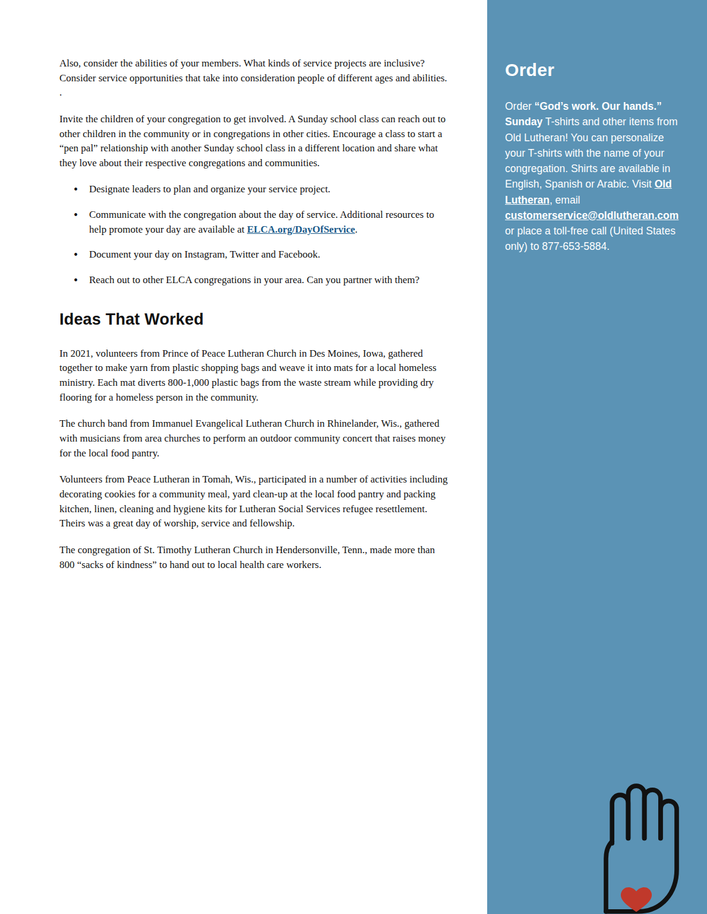Also, consider the abilities of your members. What kinds of service projects are inclusive? Consider service opportunities that take into consideration people of different ages and abilities. .
Invite the children of your congregation to get involved. A Sunday school class can reach out to other children in the community or in congregations in other cities. Encourage a class to start a “pen pal” relationship with another Sunday school class in a different location and share what they love about their respective congregations and communities.
Designate leaders to plan and organize your service project.
Communicate with the congregation about the day of service. Additional resources to help promote your day are available at ELCA.org/DayOfService.
Document your day on Instagram, Twitter and Facebook.
Reach out to other ELCA congregations in your area. Can you partner with them?
Ideas That Worked
In 2021, volunteers from Prince of Peace Lutheran Church in Des Moines, Iowa, gathered together to make yarn from plastic shopping bags and weave it into mats for a local homeless ministry. Each mat diverts 800-1,000 plastic bags from the waste stream while providing dry flooring for a homeless person in the community.
The church band from Immanuel Evangelical Lutheran Church in Rhinelander, Wis., gathered with musicians from area churches to perform an outdoor community concert that raises money for the local food pantry.
Volunteers from Peace Lutheran in Tomah, Wis., participated in a number of activities including decorating cookies for a community meal, yard clean-up at the local food pantry and packing kitchen, linen, cleaning and hygiene kits for Lutheran Social Services refugee resettlement. Theirs was a great day of worship, service and fellowship.
The congregation of St. Timothy Lutheran Church in Hendersonville, Tenn., made more than 800 “sacks of kindness” to hand out to local health care workers.
Order
Order “God’s work. Our hands.” Sunday T-shirts and other items from Old Lutheran! You can personalize your T-shirts with the name of your congregation. Shirts are available in English, Spanish or Arabic. Visit Old Lutheran, email customerservice@oldlutheran.com or place a toll-free call (United States only) to 877-653-5884.